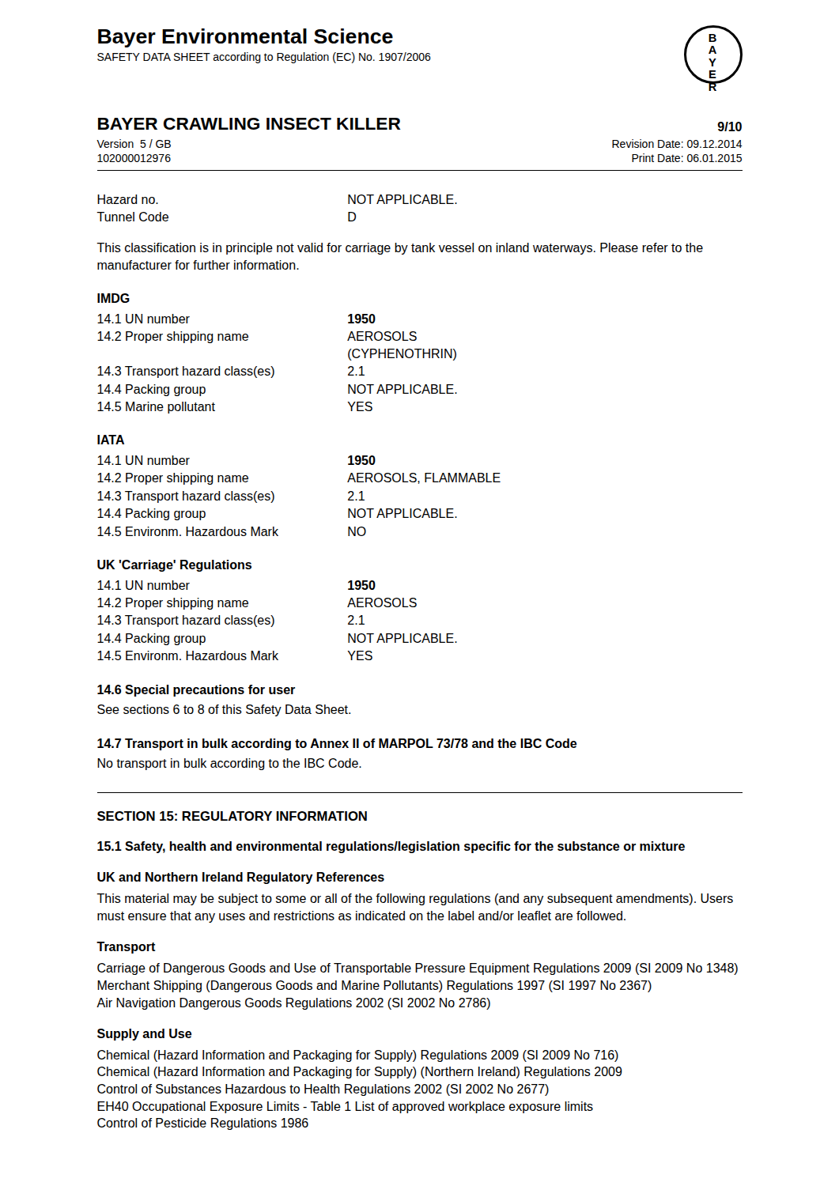Bayer Environmental Science
SAFETY DATA SHEET according to Regulation (EC) No. 1907/2006
B
A
Y
E
R
BAYER CRAWLING INSECT KILLER
9/10
Version 5 / GB
102000012976
Revision Date: 09.12.2014
Print Date: 06.01.2015
Hazard no.
NOT APPLICABLE.
Tunnel Code
D
This classification is in principle not valid for carriage by tank vessel on inland waterways. Please refer to the manufacturer for further information.
IMDG
14.1 UN number
1950
14.2 Proper shipping name
AEROSOLS
(CYPHENOTHRIN)
14.3 Transport hazard class(es)
2.1
14.4 Packing group
NOT APPLICABLE.
14.5 Marine pollutant
YES
IATA
14.1 UN number
1950
14.2 Proper shipping name
AEROSOLS, FLAMMABLE
14.3 Transport hazard class(es)
2.1
14.4 Packing group
NOT APPLICABLE.
14.5 Environm. Hazardous Mark
NO
UK 'Carriage' Regulations
14.1 UN number
1950
14.2 Proper shipping name
AEROSOLS
14.3 Transport hazard class(es)
2.1
14.4 Packing group
NOT APPLICABLE.
14.5 Environm. Hazardous Mark
YES
14.6 Special precautions for user
See sections 6 to 8 of this Safety Data Sheet.
14.7 Transport in bulk according to Annex II of MARPOL 73/78 and the IBC Code
No transport in bulk according to the IBC Code.
SECTION 15: REGULATORY INFORMATION
15.1 Safety, health and environmental regulations/legislation specific for the substance or mixture
UK and Northern Ireland Regulatory References
This material may be subject to some or all of the following regulations (and any subsequent amendments). Users must ensure that any uses and restrictions as indicated on the label and/or leaflet are followed.
Transport
Carriage of Dangerous Goods and Use of Transportable Pressure Equipment Regulations 2009 (SI 2009 No 1348)
Merchant Shipping (Dangerous Goods and Marine Pollutants) Regulations 1997 (SI 1997 No 2367)
Air Navigation Dangerous Goods Regulations 2002 (SI 2002 No 2786)
Supply and Use
Chemical (Hazard Information and Packaging for Supply) Regulations 2009 (SI 2009 No 716)
Chemical (Hazard Information and Packaging for Supply) (Northern Ireland) Regulations 2009
Control of Substances Hazardous to Health Regulations 2002 (SI 2002 No 2677)
EH40 Occupational Exposure Limits - Table 1 List of approved workplace exposure limits
Control of Pesticide Regulations 1986